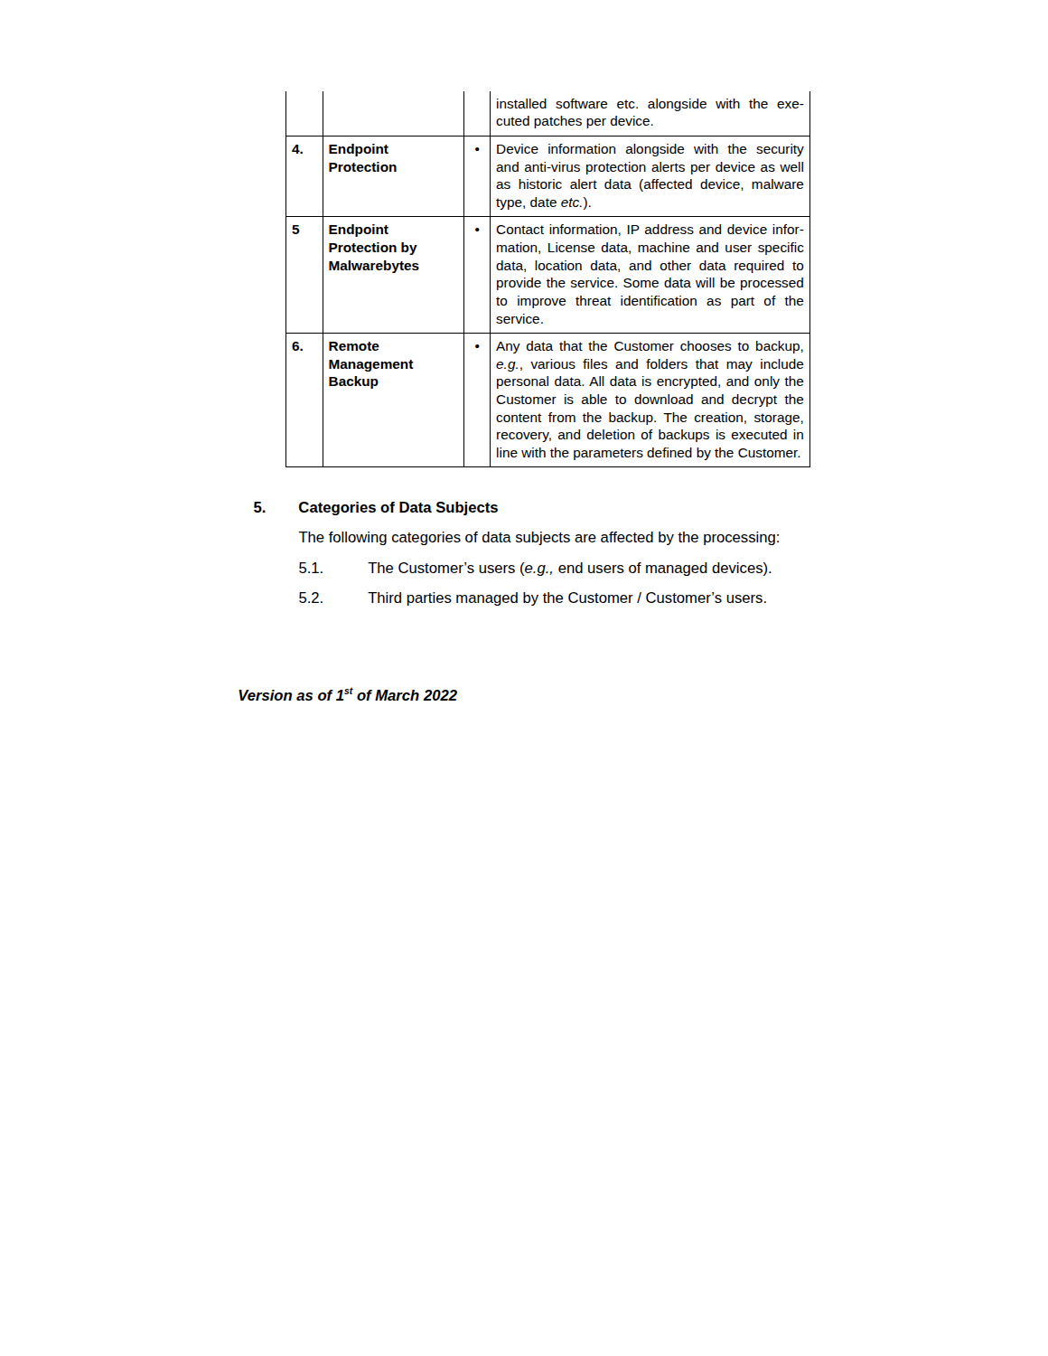| | | | installed software etc. alongside with the executed patches per device. |
| 4. | Endpoint Protection | • | Device information alongside with the security and anti-virus protection alerts per device as well as historic alert data (affected device, malware type, date etc. ). |
| 5 | Endpoint Protection by Malwarebytes | • | Contact information, IP address and device information, License data, machine and user specific data, location data, and other data required to provide the service. Some data will be processed to improve threat identification as part of the service. |
| 6. | Remote Management Backup | • | Any data that the Customer chooses to backup, e.g. , various files and folders that may include personal data. All data is encrypted, and only the Customer is able to download and decrypt the content from the backup. The creation, storage, recovery, and deletion of backups is executed in line with the parameters defined by the Customer. |
5. Categories of Data Subjects
The following categories of data subjects are affected by the processing:
5.1. The Customer’s users (e.g., end users of managed devices).
5.2. Third parties managed by the Customer / Customer’s users.
Version as of 1st of March 2022